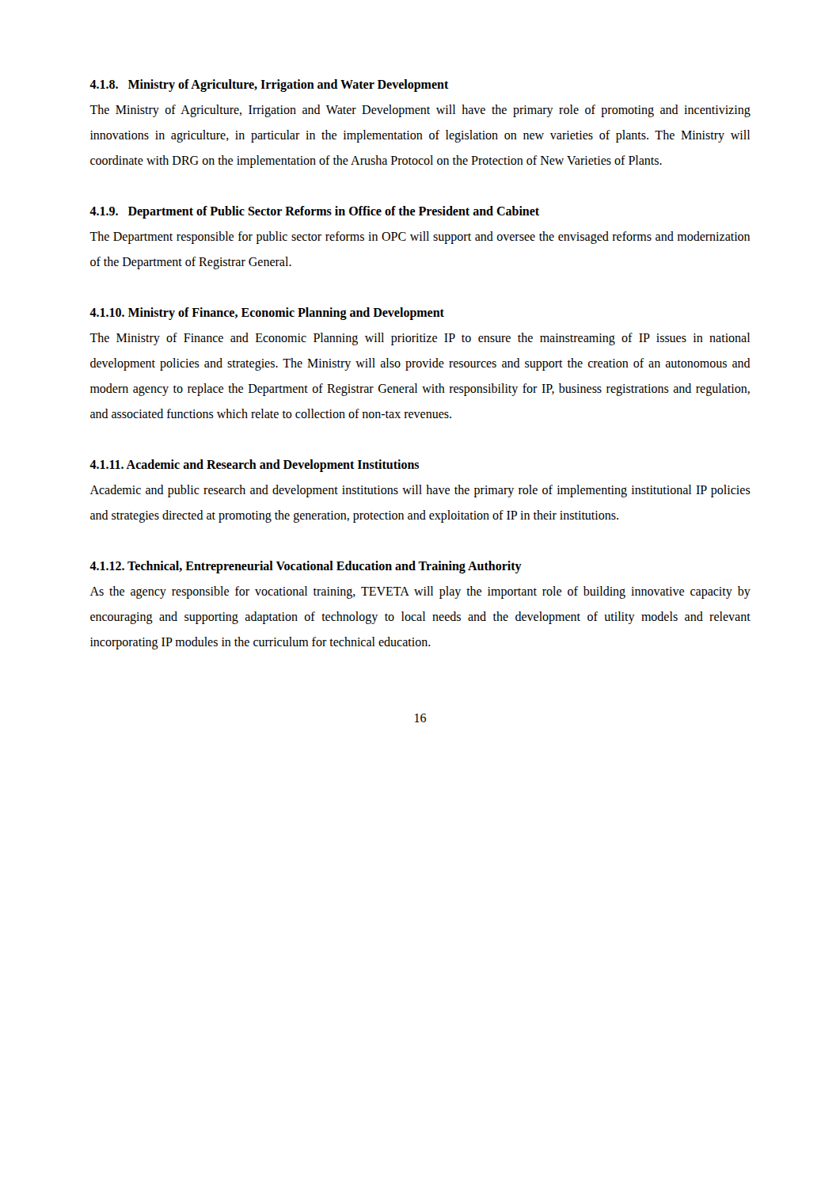4.1.8. Ministry of Agriculture, Irrigation and Water Development
The Ministry of Agriculture, Irrigation and Water Development will have the primary role of promoting and incentivizing innovations in agriculture, in particular in the implementation of legislation on new varieties of plants. The Ministry will coordinate with DRG on the implementation of the Arusha Protocol on the Protection of New Varieties of Plants.
4.1.9. Department of Public Sector Reforms in Office of the President and Cabinet
The Department responsible for public sector reforms in OPC will support and oversee the envisaged reforms and modernization of the Department of Registrar General.
4.1.10. Ministry of Finance, Economic Planning and Development
The Ministry of Finance and Economic Planning will prioritize IP to ensure the mainstreaming of IP issues in national development policies and strategies. The Ministry will also provide resources and support the creation of an autonomous and modern agency to replace the Department of Registrar General with responsibility for IP, business registrations and regulation, and associated functions which relate to collection of non-tax revenues.
4.1.11. Academic and Research and Development Institutions
Academic and public research and development institutions will have the primary role of implementing institutional IP policies and strategies directed at promoting the generation, protection and exploitation of IP in their institutions.
4.1.12. Technical, Entrepreneurial Vocational Education and Training Authority
As the agency responsible for vocational training, TEVETA will play the important role of building innovative capacity by encouraging and supporting adaptation of technology to local needs and the development of utility models and relevant incorporating IP modules in the curriculum for technical education.
16